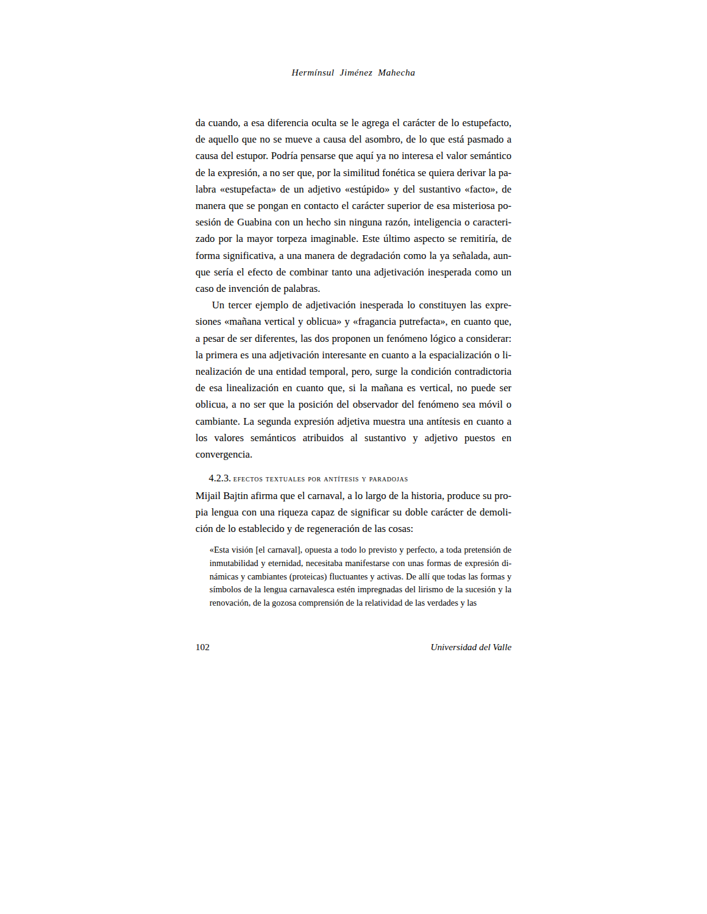Hermínsul Jiménez Mahecha
da cuando, a esa diferencia oculta se le agrega el carácter de lo estupefacto, de aquello que no se mueve a causa del asombro, de lo que está pasmado a causa del estupor. Podría pensarse que aquí ya no interesa el valor semántico de la expresión, a no ser que, por la similitud fonética se quiera derivar la palabra «estupefacta» de un adjetivo «estúpido» y del sustantivo «facto», de manera que se pongan en contacto el carácter superior de esa misteriosa posesión de Guabina con un hecho sin ninguna razón, inteligencia o caracterizado por la mayor torpeza imaginable. Este último aspecto se remitiría, de forma significativa, a una manera de degradación como la ya señalada, aunque sería el efecto de combinar tanto una adjetivación inesperada como un caso de invención de palabras.
Un tercer ejemplo de adjetivación inesperada lo constituyen las expresiones «mañana vertical y oblicua» y «fragancia putrefacta», en cuanto que, a pesar de ser diferentes, las dos proponen un fenómeno lógico a considerar: la primera es una adjetivación interesante en cuanto a la espacialización o linealización de una entidad temporal, pero, surge la condición contradictoria de esa linealización en cuanto que, si la mañana es vertical, no puede ser oblicua, a no ser que la posición del observador del fenómeno sea móvil o cambiante. La segunda expresión adjetiva muestra una antítesis en cuanto a los valores semánticos atribuidos al sustantivo y adjetivo puestos en convergencia.
4.2.3. Efectos textuales por antítesis y paradojas
Mijail Bajtin afirma que el carnaval, a lo largo de la historia, produce su propia lengua con una riqueza capaz de significar su doble carácter de demolición de lo establecido y de regeneración de las cosas:
«Esta visión [el carnaval], opuesta a todo lo previsto y perfecto, a toda pretensión de inmutabilidad y eternidad, necesitaba manifestarse con unas formas de expresión dinámicas y cambiantes (proteicas) fluctuantes y activas. De allí que todas las formas y símbolos de la lengua carnavalesca estén impregnadas del lirismo de la sucesión y la renovación, de la gozosa comprensión de la relatividad de las verdades y las
102 Universidad del Valle